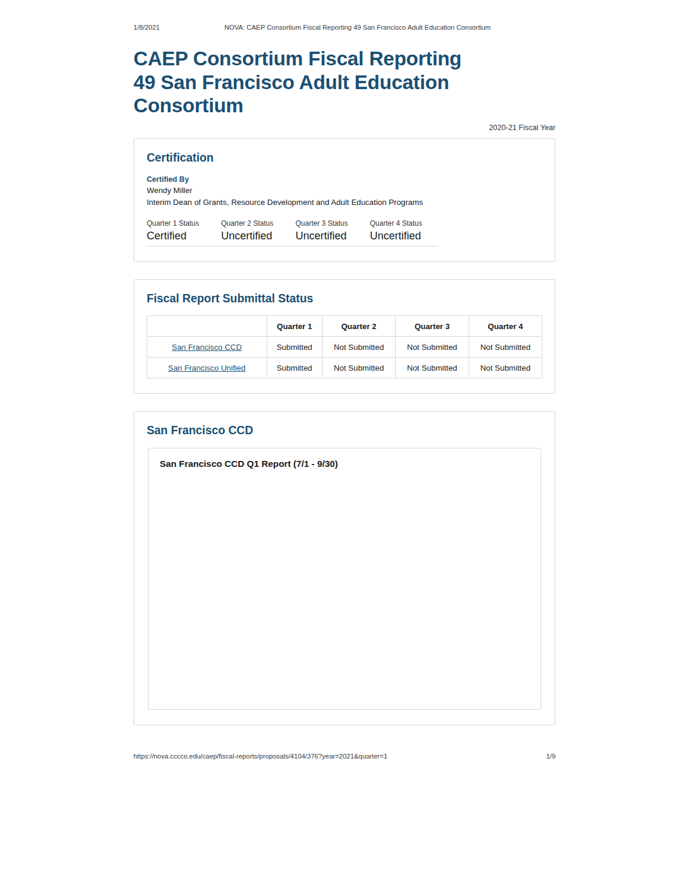1/8/2021 NOVA: CAEP Consortium Fiscal Reporting 49 San Francisco Adult Education Consortium
CAEP Consortium Fiscal Reporting
49 San Francisco Adult Education Consortium
2020-21 Fiscal Year
Certification
Certified By
Wendy Miller
Interim Dean of Grants, Resource Development and Adult Education Programs
Quarter 1 Status
Certified
Quarter 2 Status
Uncertified
Quarter 3 Status
Uncertified
Quarter 4 Status
Uncertified
Fiscal Report Submittal Status
| | Quarter 1 | Quarter 2 | Quarter 3 | Quarter 4 |
| --- | --- | --- | --- | --- |
| San Francisco CCD | Submitted | Not Submitted | Not Submitted | Not Submitted |
| San Francisco Unified | Submitted | Not Submitted | Not Submitted | Not Submitted |
San Francisco CCD
San Francisco CCD Q1 Report (7/1 - 9/30)
https://nova.cccco.edu/caep/fiscal-reports/proposals/4104/376?year=2021&quarter=1 1/9